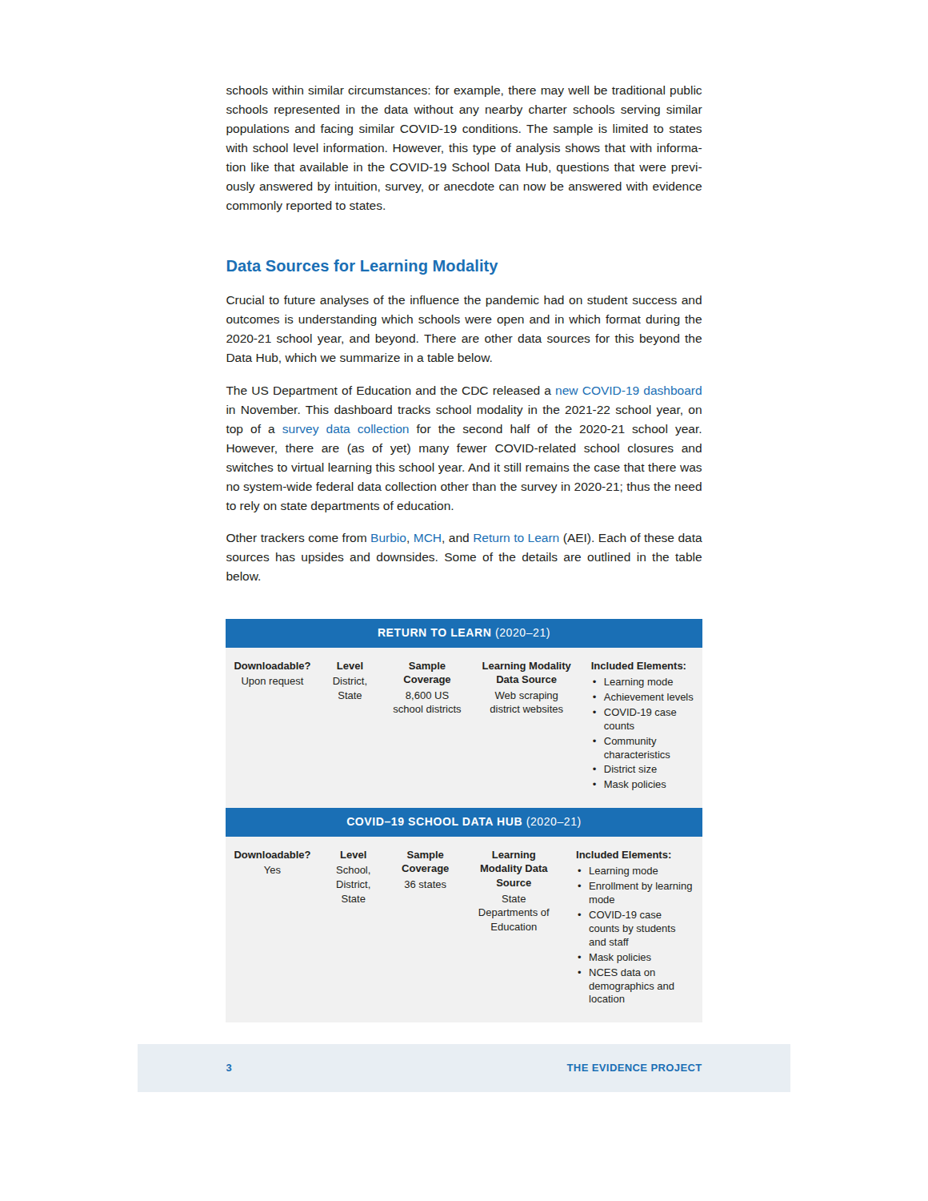schools within similar circumstances: for example, there may well be traditional public schools represented in the data without any nearby charter schools serving similar populations and facing similar COVID-19 conditions. The sample is limited to states with school level information. However, this type of analysis shows that with information like that available in the COVID-19 School Data Hub, questions that were previously answered by intuition, survey, or anecdote can now be answered with evidence commonly reported to states.
Data Sources for Learning Modality
Crucial to future analyses of the influence the pandemic had on student success and outcomes is understanding which schools were open and in which format during the 2020-21 school year, and beyond. There are other data sources for this beyond the Data Hub, which we summarize in a table below.
The US Department of Education and the CDC released a new COVID-19 dashboard in November. This dashboard tracks school modality in the 2021-22 school year, on top of a survey data collection for the second half of the 2020-21 school year. However, there are (as of yet) many fewer COVID-related school closures and switches to virtual learning this school year. And it still remains the case that there was no system-wide federal data collection other than the survey in 2020-21; thus the need to rely on state departments of education.
Other trackers come from Burbio, MCH, and Return to Learn (AEI). Each of these data sources has upsides and downsides. Some of the details are outlined in the table below.
RETURN TO LEARN (2020–21)
| Downloadable? Upon request | Level District, State | Sample Coverage 8,600 US school districts | Learning Modality Data Source Web scraping district websites | Included Elements: Learning mode Achievement levels COVID-19 case counts Community characteristics District size Mask policies |
COVID–19 SCHOOL DATA HUB (2020–21)
| Downloadable? Yes | Level School, District, State | Sample Coverage 36 states | Learning Modality Data Source State Departments of Education | Included Elements: Learning mode Enrollment by learning mode COVID-19 case counts by students and staff Mask policies NCES data on demographics and location |
3 THE EVIDENCE PROJECT